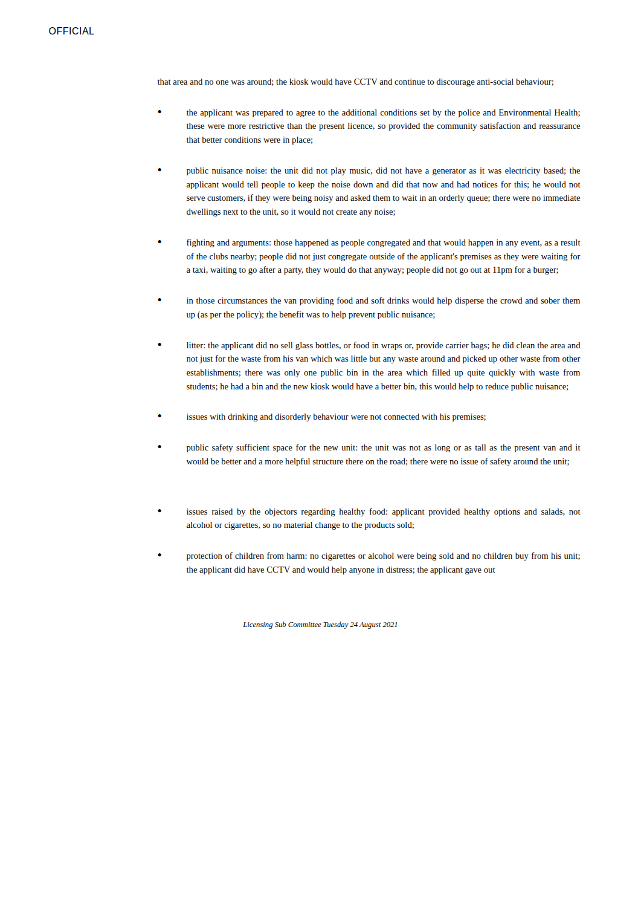OFFICIAL
that area and no one was around; the kiosk would have CCTV and continue to discourage anti-social behaviour;
the applicant was prepared to agree to the additional conditions set by the police and Environmental Health; these were more restrictive than the present licence, so provided the community satisfaction and reassurance that better conditions were in place;
public nuisance noise: the unit did not play music, did not have a generator as it was electricity based; the applicant would tell people to keep the noise down and did that now and had notices for this; he would not serve customers, if they were being noisy and asked them to wait in an orderly queue; there were no immediate dwellings next to the unit, so it would not create any noise;
fighting and arguments: those happened as people congregated and that would happen in any event, as a result of the clubs nearby; people did not just congregate outside of the applicant's premises as they were waiting for a taxi, waiting to go after a party, they would do that anyway; people did not go out at 11pm for a burger;
in those circumstances the van providing food and soft drinks would help disperse the crowd and sober them up (as per the policy); the benefit was to help prevent public nuisance;
litter: the applicant did no sell glass bottles, or food in wraps or, provide carrier bags; he did clean the area and not just for the waste from his van which was little but any waste around and picked up other waste from other establishments; there was only one public bin in the area which filled up quite quickly with waste from students; he had a bin and the new kiosk would have a better bin, this would help to reduce public nuisance;
issues with drinking and disorderly behaviour were not connected with his premises;
public safety sufficient space for the new unit: the unit was not as long or as tall as the present van and it would be better and a more helpful structure there on the road; there were no issue of safety around the unit;
issues raised by the objectors regarding healthy food: applicant provided healthy options and salads, not alcohol or cigarettes, so no material change to the products sold;
protection of children from harm: no cigarettes or alcohol were being sold and no children buy from his unit; the applicant did have CCTV and would help anyone in distress; the applicant gave out
Licensing Sub Committee Tuesday 24 August 2021